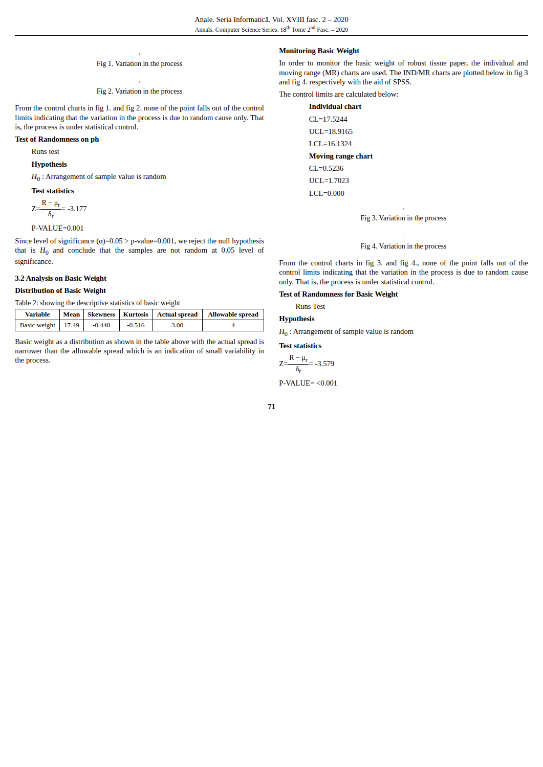Anale. Seria Informatică. Vol. XVIII fasc. 2 – 2020
Annals. Computer Science Series. 18th Tome 2nd Fasc. – 2020
Fig 1. Variation in the process
Fig 2. Variation in the process
From the control charts in fig 1. and fig 2. none of the point falls out of the control limits indicating that the variation in the process is due to random cause only. That is, the process is under statistical control.
Test of Randomness on ph
Runs test
Hypothesis
H0 : Arrangement of sample value is random
Test statistics
Z=R − μr δr= -3.177
P-VALUE=0.001
Since level of significance (α)=0.05 > p-value=0.001, we reject the null hypothesis that is H0 and conclude that the samples are not random at 0.05 level of significance.
3.2 Analysis on Basic Weight
Distribution of Basic Weight
Table 2: showing the descriptive statistics of basic weight
| Variable | Mean | Skewness | Kurtosis | Actual spread | Allowable spread |
| --- | --- | --- | --- | --- | --- |
| Basic weight | 17.49 | -0.440 | -0.516 | 3.00 | 4 |
Basic weight as a distribution as shown in the table above with the actual spread is narrower than the allowable spread which is an indication of small variability in the process.
Monitoring Basic Weight
In order to monitor the basic weight of robust tissue paper, the individual and moving range (MR) charts are used. The IND/MR charts are plotted below in fig 3 and fig 4. respectively with the aid of SPSS.
The control limits are calculated below:
Individual chart
CL=17.5244
UCL=18.9165
LCL=16.1324
Moving range chart
CL=0.5236
UCL=1.7023
LCL=0.000
Fig 3. Variation in the process
Fig 4. Variation in the process
From the control charts in fig 3. and fig 4., none of the point falls out of the control limits indicating that the variation in the process is due to random cause only. That is, the process is under statistical control.
Test of Randomness for Basic Weight
Runs Test
Hypothesis
H0 : Arrangement of sample value is random
Test statistics
Z=R − μr δr= -3.579
P-VALUE= <0.001
71